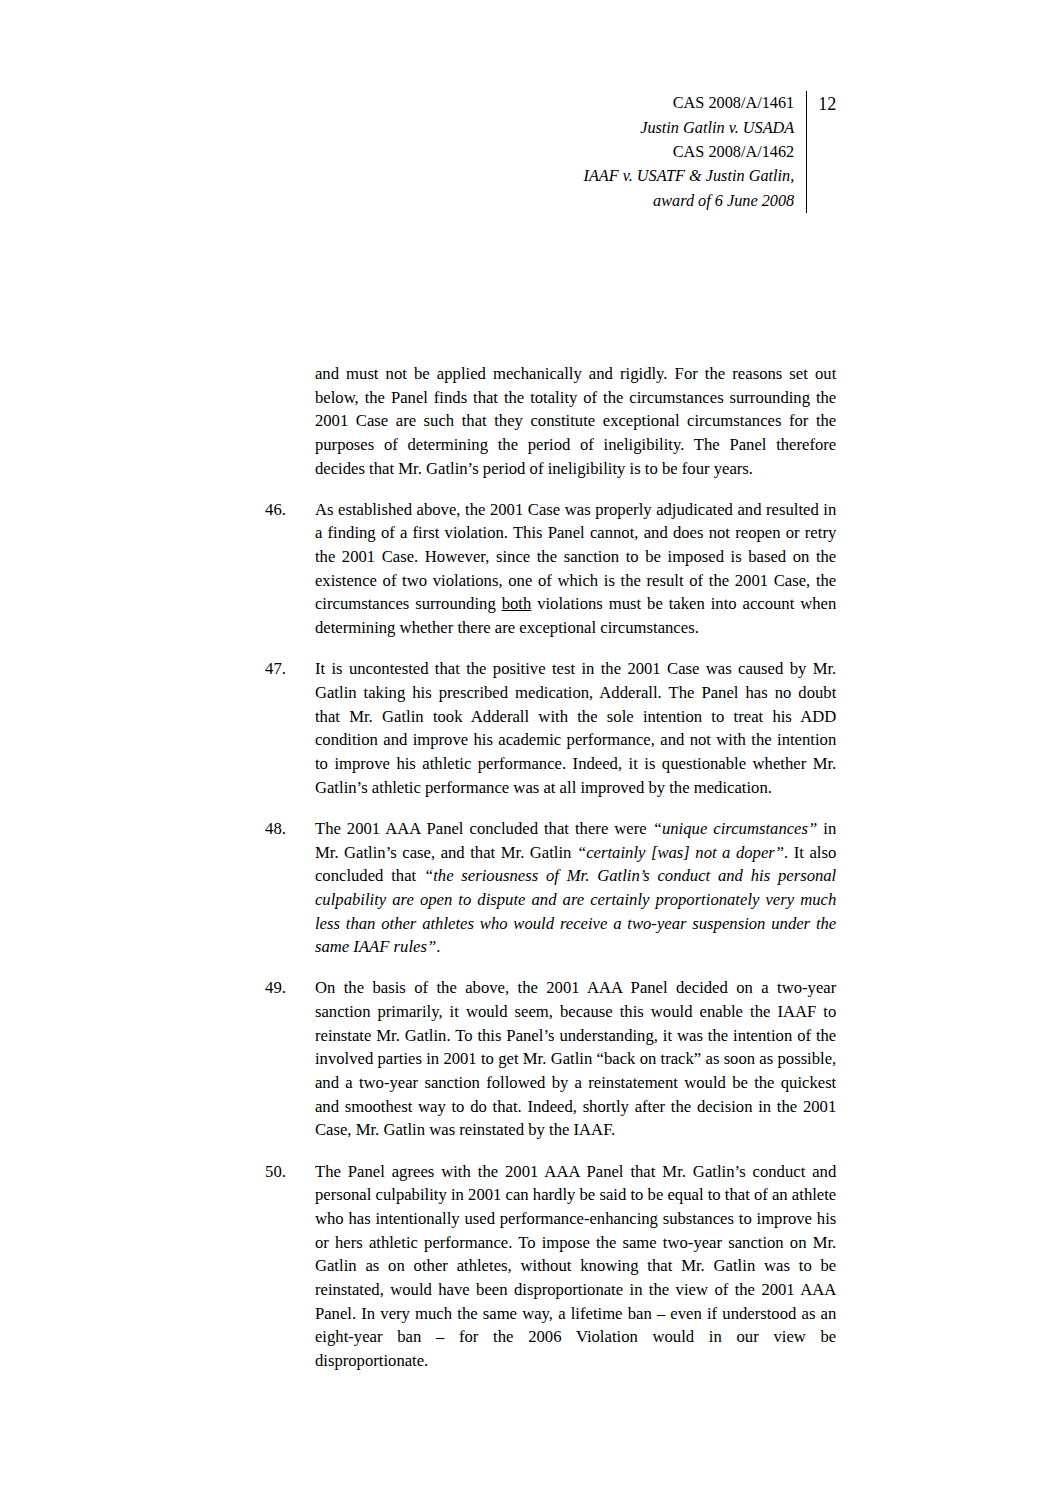CAS 2008/A/1461
Justin Gatlin v. USADA
CAS 2008/A/1462
IAAF v. USATF & Justin Gatlin,
award of 6 June 2008
12
and must not be applied mechanically and rigidly. For the reasons set out below, the Panel finds that the totality of the circumstances surrounding the 2001 Case are such that they constitute exceptional circumstances for the purposes of determining the period of ineligibility. The Panel therefore decides that Mr. Gatlin’s period of ineligibility is to be four years.
46. As established above, the 2001 Case was properly adjudicated and resulted in a finding of a first violation. This Panel cannot, and does not reopen or retry the 2001 Case. However, since the sanction to be imposed is based on the existence of two violations, one of which is the result of the 2001 Case, the circumstances surrounding both violations must be taken into account when determining whether there are exceptional circumstances.
47. It is uncontested that the positive test in the 2001 Case was caused by Mr. Gatlin taking his prescribed medication, Adderall. The Panel has no doubt that Mr. Gatlin took Adderall with the sole intention to treat his ADD condition and improve his academic performance, and not with the intention to improve his athletic performance. Indeed, it is questionable whether Mr. Gatlin’s athletic performance was at all improved by the medication.
48. The 2001 AAA Panel concluded that there were “unique circumstances” in Mr. Gatlin’s case, and that Mr. Gatlin “certainly [was] not a doper”. It also concluded that “the seriousness of Mr. Gatlin’s conduct and his personal culpability are open to dispute and are certainly proportionately very much less than other athletes who would receive a two-year suspension under the same IAAF rules”.
49. On the basis of the above, the 2001 AAA Panel decided on a two-year sanction primarily, it would seem, because this would enable the IAAF to reinstate Mr. Gatlin. To this Panel’s understanding, it was the intention of the involved parties in 2001 to get Mr. Gatlin “back on track” as soon as possible, and a two-year sanction followed by a reinstatement would be the quickest and smoothest way to do that. Indeed, shortly after the decision in the 2001 Case, Mr. Gatlin was reinstated by the IAAF.
50. The Panel agrees with the 2001 AAA Panel that Mr. Gatlin’s conduct and personal culpability in 2001 can hardly be said to be equal to that of an athlete who has intentionally used performance-enhancing substances to improve his or hers athletic performance. To impose the same two-year sanction on Mr. Gatlin as on other athletes, without knowing that Mr. Gatlin was to be reinstated, would have been disproportionate in the view of the 2001 AAA Panel. In very much the same way, a lifetime ban – even if understood as an eight-year ban – for the 2006 Violation would in our view be disproportionate.